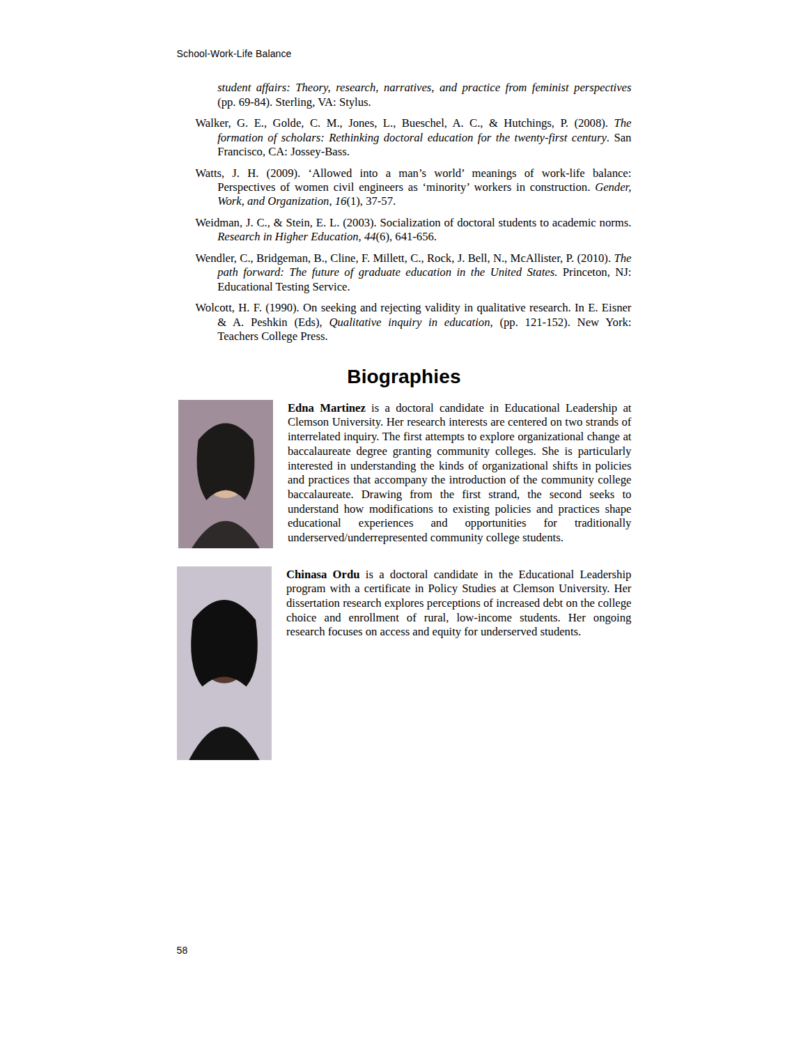School-Work-Life Balance
student affairs: Theory, research, narratives, and practice from feminist perspectives (pp. 69-84). Sterling, VA: Stylus.
Walker, G. E., Golde, C. M., Jones, L., Bueschel, A. C., & Hutchings, P. (2008). The formation of scholars: Rethinking doctoral education for the twenty-first century. San Francisco, CA: Jossey-Bass.
Watts, J. H. (2009). ‘Allowed into a man’s world’ meanings of work-life balance: Perspectives of women civil engineers as ‘minority’ workers in construction. Gender, Work, and Organization, 16(1), 37-57.
Weidman, J. C., & Stein, E. L. (2003). Socialization of doctoral students to academic norms. Research in Higher Education, 44(6), 641-656.
Wendler, C., Bridgeman, B., Cline, F. Millett, C., Rock, J. Bell, N., McAllister, P. (2010). The path forward: The future of graduate education in the United States. Princeton, NJ: Educational Testing Service.
Wolcott, H. F. (1990). On seeking and rejecting validity in qualitative research. In E. Eisner & A. Peshkin (Eds), Qualitative inquiry in education, (pp. 121-152). New York: Teachers College Press.
Biographies
Edna Martinez is a doctoral candidate in Educational Leadership at Clemson University. Her research interests are centered on two strands of interrelated inquiry. The first attempts to explore organizational change at baccalaureate degree granting community colleges. She is particularly interested in understanding the kinds of organizational shifts in policies and practices that accompany the introduction of the community college baccalaureate. Drawing from the first strand, the second seeks to understand how modifications to existing policies and practices shape educational experiences and opportunities for traditionally underserved/underrepresented community college students.
Chinasa Ordu is a doctoral candidate in the Educational Leadership program with a certificate in Policy Studies at Clemson University. Her dissertation research explores perceptions of increased debt on the college choice and enrollment of rural, low-income students. Her ongoing research focuses on access and equity for underserved students.
58